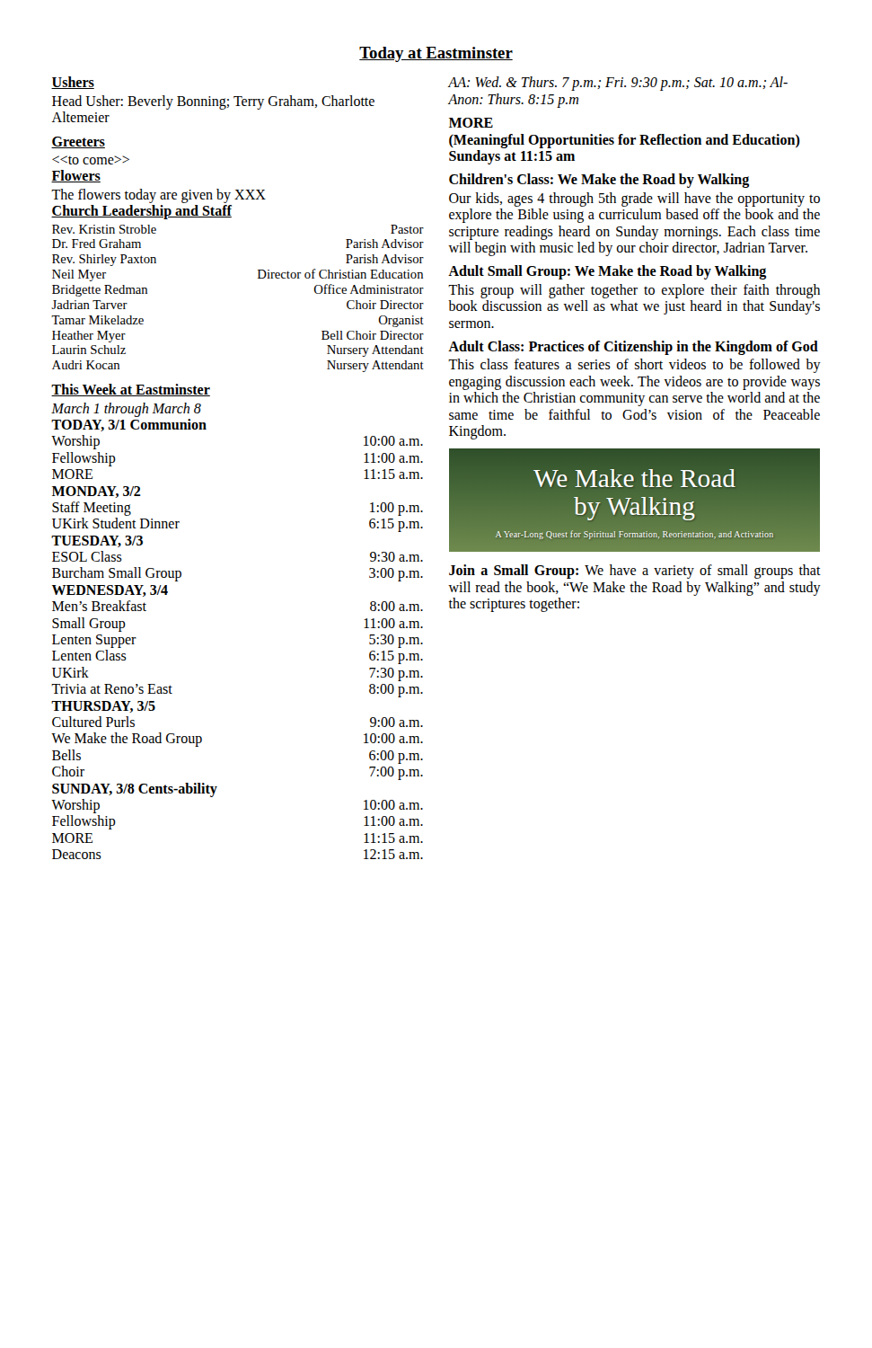Today at Eastminster
Ushers
Head Usher: Beverly Bonning; Terry Graham, Charlotte Altemeier
Greeters
<<to come>>
Flowers
The flowers today are given by XXX
Church Leadership and Staff
| Rev. Kristin Stroble | Pastor |
| Dr. Fred Graham | Parish Advisor |
| Rev. Shirley Paxton | Parish Advisor |
| Neil Myer | Director of Christian Education |
| Bridgette Redman | Office Administrator |
| Jadrian Tarver | Choir Director |
| Tamar Mikeladze | Organist |
| Heather Myer | Bell Choir Director |
| Laurin Schulz | Nursery Attendant |
| Audri Kocan | Nursery Attendant |
This Week at Eastminster
March 1 through March 8
| TODAY, 3/1 Communion |
| Worship | 10:00 a.m. |
| Fellowship | 11:00 a.m. |
| MORE | 11:15 a.m. |
| MONDAY, 3/2 |
| Staff Meeting | 1:00 p.m. |
| UKirk Student Dinner | 6:15 p.m. |
| TUESDAY, 3/3 |
| ESOL Class | 9:30 a.m. |
| Burcham Small Group | 3:00 p.m. |
| WEDNESDAY, 3/4 |
| Men’s Breakfast | 8:00 a.m. |
| Small Group | 11:00 a.m. |
| Lenten Supper | 5:30 p.m. |
| Lenten Class | 6:15 p.m. |
| UKirk | 7:30 p.m. |
| Trivia at Reno’s East | 8:00 p.m. |
| THURSDAY, 3/5 |
| Cultured Purls | 9:00 a.m. |
| We Make the Road Group | 10:00 a.m. |
| Bells | 6:00 p.m. |
| Choir | 7:00 p.m. |
| SUNDAY, 3/8 Cents-ability |
| Worship | 10:00 a.m. |
| Fellowship | 11:00 a.m. |
| MORE | 11:15 a.m. |
| Deacons | 12:15 a.m. |
AA: Wed. & Thurs. 7 p.m.; Fri. 9:30 p.m.; Sat. 10 a.m.; Al-Anon: Thurs. 8:15 p.m
MORE
(Meaningful Opportunities for Reflection and Education)
Sundays at 11:15 am
Children's Class: We Make the Road by Walking
Our kids, ages 4 through 5th grade will have the opportunity to explore the Bible using a curriculum based off the book and the scripture readings heard on Sunday mornings. Each class time will begin with music led by our choir director, Jadrian Tarver.
Adult Small Group: We Make the Road by Walking
This group will gather together to explore their faith through book discussion as well as what we just heard in that Sunday's sermon.
Adult Class: Practices of Citizenship in the Kingdom of God
This class features a series of short videos to be followed by engaging discussion each week. The videos are to provide ways in which the Christian community can serve the world and at the same time be faithful to God’s vision of the Peaceable Kingdom.
We Make the Road
by Walking
A Year-Long Quest for Spiritual Formation, Reorientation, and Activation
Join a Small Group: We have a variety of small groups that will read the book, “We Make the Road by Walking” and study the scriptures together: